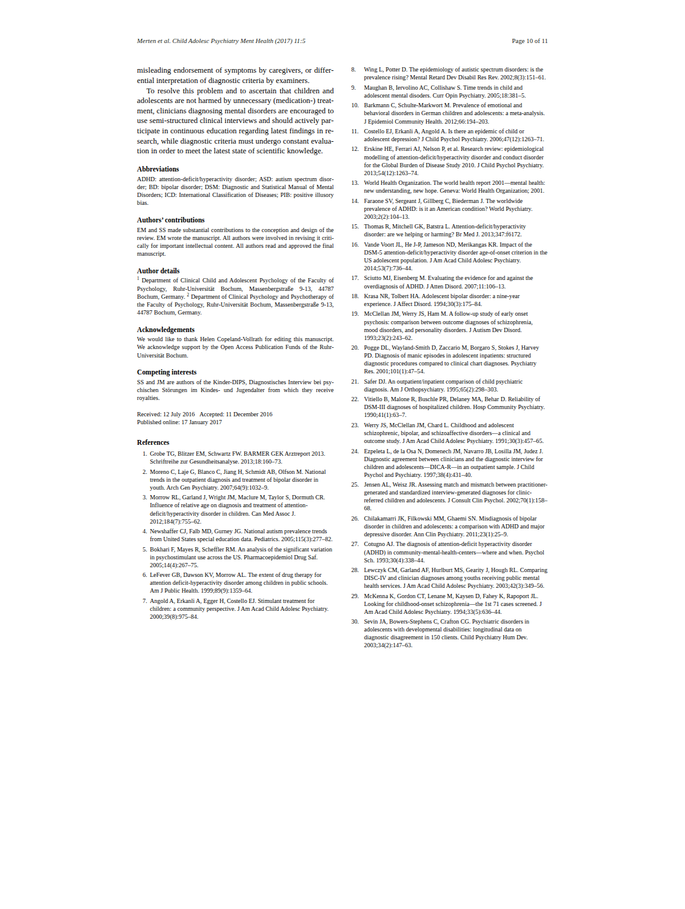Merten et al. Child Adolesc Psychiatry Ment Health (2017) 11:5
Page 10 of 11
misleading endorsement of symptoms by caregivers, or differential interpretation of diagnostic criteria by examiners.
To resolve this problem and to ascertain that children and adolescents are not harmed by unnecessary (medication-) treatment, clinicians diagnosing mental disorders are encouraged to use semi-structured clinical interviews and should actively participate in continuous education regarding latest findings in research, while diagnostic criteria must undergo constant evaluation in order to meet the latest state of scientific knowledge.
Abbreviations
ADHD: attention-deficit/hyperactivity disorder; ASD: autism spectrum disorder; BD: bipolar disorder; DSM: Diagnostic and Statistical Manual of Mental Disorders; ICD: International Classification of Diseases; PIB: positive illusory bias.
Authors’ contributions
EM and SS made substantial contributions to the conception and design of the review. EM wrote the manuscript. All authors were involved in revising it critically for important intellectual content. All authors read and approved the final manuscript.
Author details
1 Department of Clinical Child and Adolescent Psychology of the Faculty of Psychology, Ruhr-Universität Bochum, Massenbergstraße 9-13, 44787 Bochum, Germany. 2 Department of Clinical Psychology and Psychotherapy of the Faculty of Psychology, Ruhr-Universität Bochum, Massenbergstraße 9-13, 44787 Bochum, Germany.
Acknowledgements
We would like to thank Helen Copeland-Vollrath for editing this manuscript. We acknowledge support by the Open Access Publication Funds of the Ruhr-Universität Bochum.
Competing interests
SS and JM are authors of the Kinder-DIPS, Diagnostisches Interview bei psychischen Störungen im Kindes- und Jugendalter from which they receive royalties.
Received: 12 July 2016 Accepted: 11 December 2016
Published online: 17 January 2017
References
Grobe TG, Blitzer EM, Schwartz FW. BARMER GEK Arztreport 2013. Schriftreihe zur Gesundheitsanalyse. 2013;18:160–73.
Moreno C, Laje G, Blanco C, Jiang H, Schmidt AB, Olfson M. National trends in the outpatient diagnosis and treatment of bipolar disorder in youth. Arch Gen Psychiatry. 2007;64(9):1032–9.
Morrow RL, Garland J, Wright JM, Maclure M, Taylor S, Dormuth CR. Influence of relative age on diagnosis and treatment of attention-deficit/hyperactivity disorder in children. Can Med Assoc J. 2012;184(7):755–62.
Newshaffer CJ, Falb MD, Gurney JG. National autism prevalence trends from United States special education data. Pediatrics. 2005;115(3):277–82.
Bokhari F, Mayes R, Scheffler RM. An analysis of the significant variation in psychostimulant use across the US. Pharmacoepidemiol Drug Saf. 2005;14(4):267–75.
LeFever GB, Dawson KV, Morrow AL. The extent of drug therapy for attention deficit-hyperactivity disorder among children in public schools. Am J Public Health. 1999;89(9):1359–64.
Angold A, Erkanli A, Egger H, Costello EJ. Stimulant treatment for children: a community perspective. J Am Acad Child Adolesc Psychiatry. 2000;39(8):975–84.
Wing L, Potter D. The epidemiology of autistic spectrum disorders: is the prevalence rising? Mental Retard Dev Disabil Res Rev. 2002;8(3):151–61.
Maughan B, Iervolino AC, Collishaw S. Time trends in child and adolescent mental disoders. Curr Opin Psychiatry. 2005;18:381–5.
Barkmann C, Schulte-Markwort M. Prevalence of emotional and behavioral disorders in German children and adolescents: a meta-analysis. J Epidemiol Community Health. 2012;66:194–203.
Costello EJ, Erkanli A, Angold A. Is there an epidemic of child or adolescent depression? J Child Psychol Psychiatry. 2006;47(12):1263–71.
Erskine HE, Ferrari AJ, Nelson P, et al. Research review: epidemiological modelling of attention-deficit/hyperactivity disorder and conduct disorder for the Global Burden of Disease Study 2010. J Child Psychol Psychiatry. 2013;54(12):1263–74.
World Health Organization. The world health report 2001—mental health: new understanding, new hope. Geneva: World Health Organization; 2001.
Faraone SV, Sergeant J, Gillberg C, Biederman J. The worldwide prevalence of ADHD: is it an American condition? World Psychiatry. 2003;2(2):104–13.
Thomas R, Mitchell GK, Batstra L. Attention-deficit/hyperactivity disorder: are we helping or harming? Br Med J. 2013;347:f6172.
Vande Voort JL, He J-P, Jameson ND, Merikangas KR. Impact of the DSM-5 attention-deficit/hyperactivity disorder age-of-onset criterion in the US adolescent population. J Am Acad Child Adolesc Psychiatry. 2014;53(7):736–44.
Sciutto MJ, Eisenberg M. Evaluating the evidence for and against the overdiagnosis of ADHD. J Atten Disord. 2007;11:106–13.
Krasa NR, Tolbert HA. Adolescent bipolar disorder: a nine-year experience. J Affect Disord. 1994;30(3):175–84.
McClellan JM, Werry JS, Ham M. A follow-up study of early onset psychosis: comparison between outcome diagnoses of schizophrenia, mood disorders, and personality disorders. J Autism Dev Disord. 1993;23(2):243–62.
Pogge DL, Wayland-Smith D, Zaccario M, Borgaro S, Stokes J, Harvey PD. Diagnosis of manic episodes in adolescent inpatients: structured diagnostic procedures compared to clinical chart diagnoses. Psychiatry Res. 2001;101(1):47–54.
Safer DJ. An outpatient/inpatient comparison of child psychiatric diagnosis. Am J Orthopsychiatry. 1995;65(2):298–303.
Vitiello B, Malone R, Buschle PR, Delaney MA, Behar D. Reliability of DSM-III diagnoses of hospitalized children. Hosp Community Psychiatry. 1990;41(1):63–7.
Werry JS, McClellan JM, Chard L. Childhood and adolescent schizophrenic, bipolar, and schizoaffective disorders—a clinical and outcome study. J Am Acad Child Adolesc Psychiatry. 1991;30(3):457–65.
Ezpeleta L, de la Osa N, Domenech JM, Navarro JB, Losilla JM, Judez J. Diagnostic agreement between clinicians and the diagnostic interview for children and adolescents—DICA-R—in an outpatient sample. J Child Psychol and Psychiatry. 1997;38(4):431–40.
Jensen AL, Weisz JR. Assessing match and mismatch between practitioner-generated and standardized interview-generated diagnoses for clinic-referred children and adolescents. J Consult Clin Psychol. 2002;70(1):158–68.
Chilakamarri JK, Filkowski MM, Ghaemi SN. Misdiagnosis of bipolar disorder in children and adolescents: a comparison with ADHD and major depressive disorder. Ann Clin Psychiatry. 2011;23(1):25–9.
Cotugno AJ. The diagnosis of attention-deficit hyperactivity disorder (ADHD) in community-mental-health-centers—where and when. Psychol Sch. 1993;30(4):338–44.
Lewczyk CM, Garland AF, Hurlburt MS, Gearity J, Hough RL. Comparing DISC-IV and clinician diagnoses among youths receiving public mental health services. J Am Acad Child Adolesc Psychiatry. 2003;42(3):349–56.
McKenna K, Gordon CT, Lenane M, Kaysen D, Fahey K, Rapoport JL. Looking for childhood-onset schizophrenia—the 1st 71 cases screened. J Am Acad Child Adolesc Psychiatry. 1994;33(5):636–44.
Sevin JA, Bowers-Stephens C, Crafton CG. Psychiatric disorders in adolescents with developmental disabilities: longitudinal data on diagnostic disagreement in 150 clients. Child Psychiatry Hum Dev. 2003;34(2):147–63.